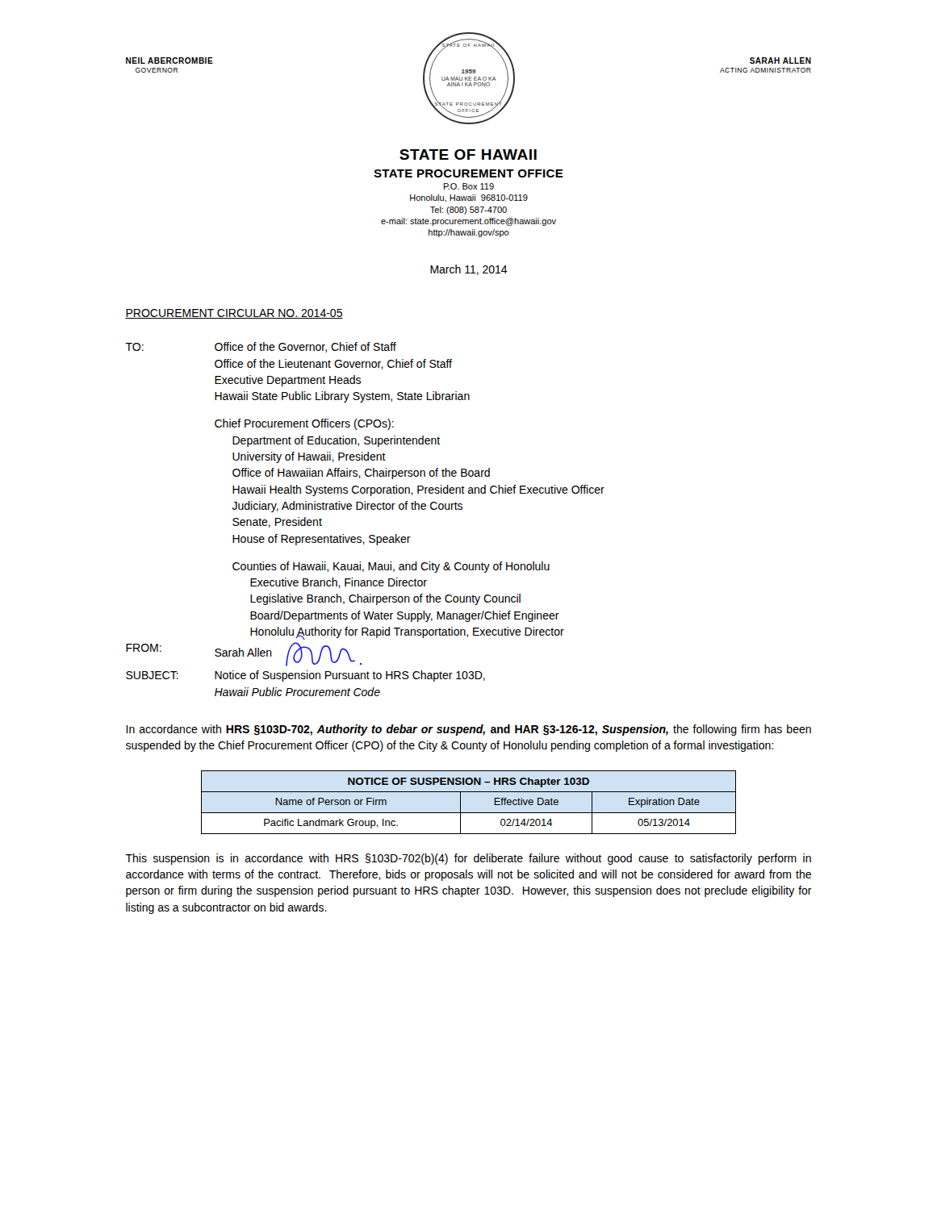NEIL ABERCROMBIE
GOVERNOR
SARAH ALLEN
ACTING ADMINISTRATOR
STATE OF HAWAII
1959
UA MAU KE EA O KA
AINA I KA PONO
STATE PROCUREMENT OFFICE
STATE OF HAWAII
STATE PROCUREMENT OFFICE
P.O. Box 119
Honolulu, Hawaii 96810-0119
Tel: (808) 587-4700
e-mail: state.procurement.office@hawaii.gov
http://hawaii.gov/spo
March 11, 2014
PROCUREMENT CIRCULAR NO. 2014-05
| TO: | Office of the Governor, Chief of Staff Office of the Lieutenant Governor, Chief of Staff Executive Department Heads Hawaii State Public Library System, State Librarian Chief Procurement Officers (CPOs): Department of Education, Superintendent University of Hawaii, President Office of Hawaiian Affairs, Chairperson of the Board Hawaii Health Systems Corporation, President and Chief Executive Officer Judiciary, Administrative Director of the Courts Senate, President House of Representatives, Speaker Counties of Hawaii, Kauai, Maui, and City & County of Honolulu Executive Branch, Finance Director Legislative Branch, Chairperson of the County Council Board/Departments of Water Supply, Manager/Chief Engineer Honolulu Authority for Rapid Transportation, Executive Director |
| FROM: | Sarah Allen |
| SUBJECT: | Notice of Suspension Pursuant to HRS Chapter 103D, Hawaii Public Procurement Code |
In accordance with HRS §103D-702, Authority to debar or suspend, and HAR §3-126-12, Suspension, the following firm has been suspended by the Chief Procurement Officer (CPO) of the City & County of Honolulu pending completion of a formal investigation:
| NOTICE OF SUSPENSION – HRS Chapter 103D |
| --- |
| Name of Person or Firm | Effective Date | Expiration Date |
| Pacific Landmark Group, Inc. | 02/14/2014 | 05/13/2014 |
This suspension is in accordance with HRS §103D-702(b)(4) for deliberate failure without good cause to satisfactorily perform in accordance with terms of the contract. Therefore, bids or proposals will not be solicited and will not be considered for award from the person or firm during the suspension period pursuant to HRS chapter 103D. However, this suspension does not preclude eligibility for listing as a subcontractor on bid awards.